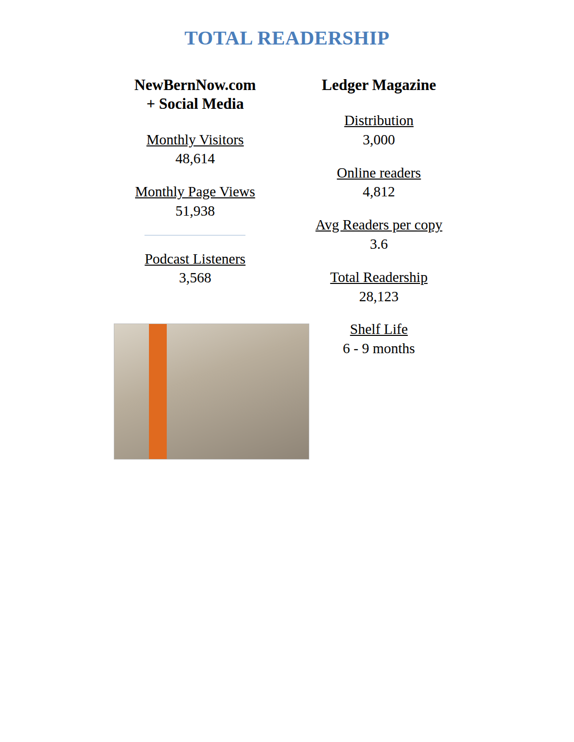TOTAL READERSHIP
NewBernNow.com
+ Social Media
Monthly Visitors 48,614
Monthly Page Views 51,938
Podcast Listeners 3,568
Ledger Magazine
Distribution 3,000
Online readers 4,812
Avg Readers per copy 3.6
Total Readership 28,123
Shelf Life 6 - 9 months